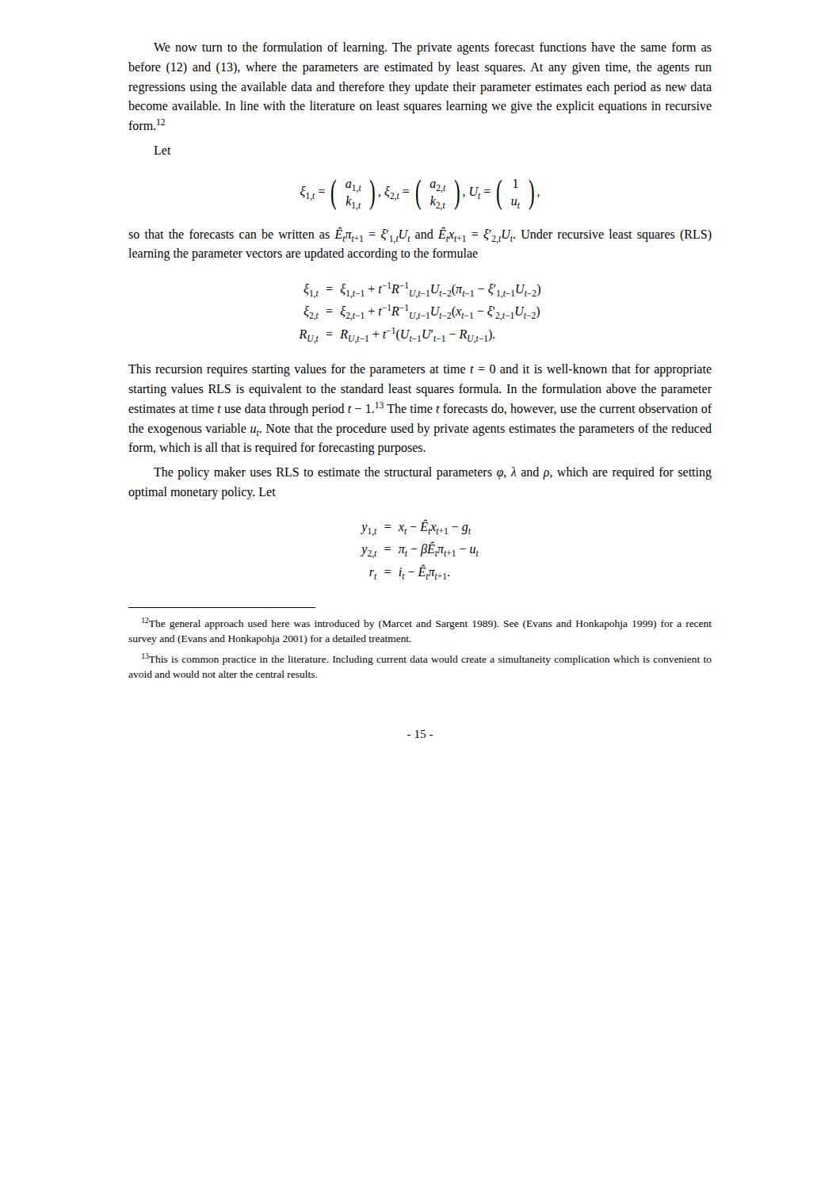We now turn to the formulation of learning. The private agents forecast functions have the same form as before (12) and (13), where the parameters are estimated by least squares. At any given time, the agents run regressions using the available data and therefore they update their parameter estimates each period as new data become available. In line with the literature on least squares learning we give the explicit equations in recursive form.12
Let
ξ1,t = (
| a 1, t |
| k 1, t |
), ξ2,t = (
| a 2, t |
| k 2, t |
), Ut = (
| 1 |
| u t |
),
so that the forecasts can be written as Êtπt+1 = ξ′1,tUt and Êtxt+1 = ξ′2,tUt. Under recursive least squares (RLS) learning the parameter vectors are updated according to the formulae
| ξ 1, t | = | ξ 1, t −1 + t −1 R −1 U , t −1 U t −2 ( π t −1 − ξ ′ 1, t −1 U t −2 ) |
| ξ 2, t | = | ξ 2, t −1 + t −1 R −1 U , t −1 U t −2 ( x t −1 − ξ ′ 2, t −1 U t −2 ) |
| R U , t | = | R U , t −1 + t −1 ( U t −1 U ′ t −1 − R U , t −1 ). |
This recursion requires starting values for the parameters at time t = 0 and it is well-known that for appropriate starting values RLS is equivalent to the standard least squares formula. In the formulation above the parameter estimates at time t use data through period t − 1.13 The time t forecasts do, however, use the current observation of the exogenous variable ut. Note that the procedure used by private agents estimates the parameters of the reduced form, which is all that is required for forecasting purposes.
The policy maker uses RLS to estimate the structural parameters φ, λ and ρ, which are required for setting optimal monetary policy. Let
| y 1, t | = | x t − Ê t x t +1 − g t |
| y 2, t | = | π t − βÊ t π t +1 − u t |
| r t | = | i t − Ê t π t +1 . |
12The general approach used here was introduced by (Marcet and Sargent 1989). See (Evans and Honkapohja 1999) for a recent survey and (Evans and Honkapohja 2001) for a detailed treatment.
13This is common practice in the literature. Including current data would create a simultaneity complication which is convenient to avoid and would not alter the central results.
- 15 -